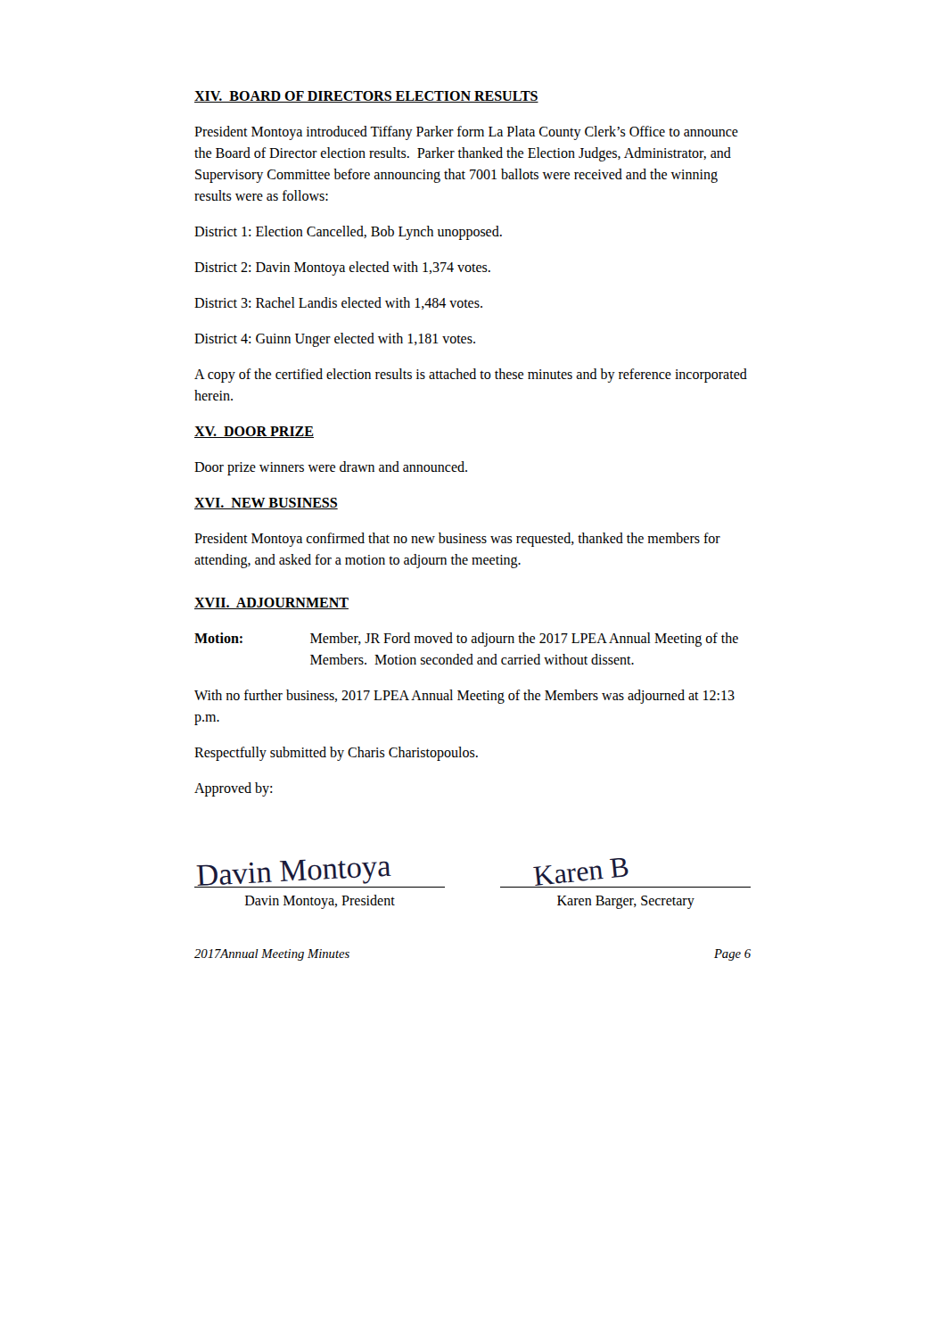XIV. BOARD OF DIRECTORS ELECTION RESULTS
President Montoya introduced Tiffany Parker form La Plata County Clerk’s Office to announce the Board of Director election results. Parker thanked the Election Judges, Administrator, and Supervisory Committee before announcing that 7001 ballots were received and the winning results were as follows:
District 1: Election Cancelled, Bob Lynch unopposed.
District 2: Davin Montoya elected with 1,374 votes.
District 3: Rachel Landis elected with 1,484 votes.
District 4: Guinn Unger elected with 1,181 votes.
A copy of the certified election results is attached to these minutes and by reference incorporated herein.
XV. DOOR PRIZE
Door prize winners were drawn and announced.
XVI. NEW BUSINESS
President Montoya confirmed that no new business was requested, thanked the members for attending, and asked for a motion to adjourn the meeting.
XVII. ADJOURNMENT
Motion:
Member, JR Ford moved to adjourn the 2017 LPEA Annual Meeting of the Members. Motion seconded and carried without dissent.
With no further business, 2017 LPEA Annual Meeting of the Members was adjourned at 12:13 p.m.
Respectfully submitted by Charis Charistopoulos.
Approved by:
Davin Montoya
Davin Montoya, President
Karen B
Karen Barger, Secretary
2017Annual Meeting Minutes Page 6